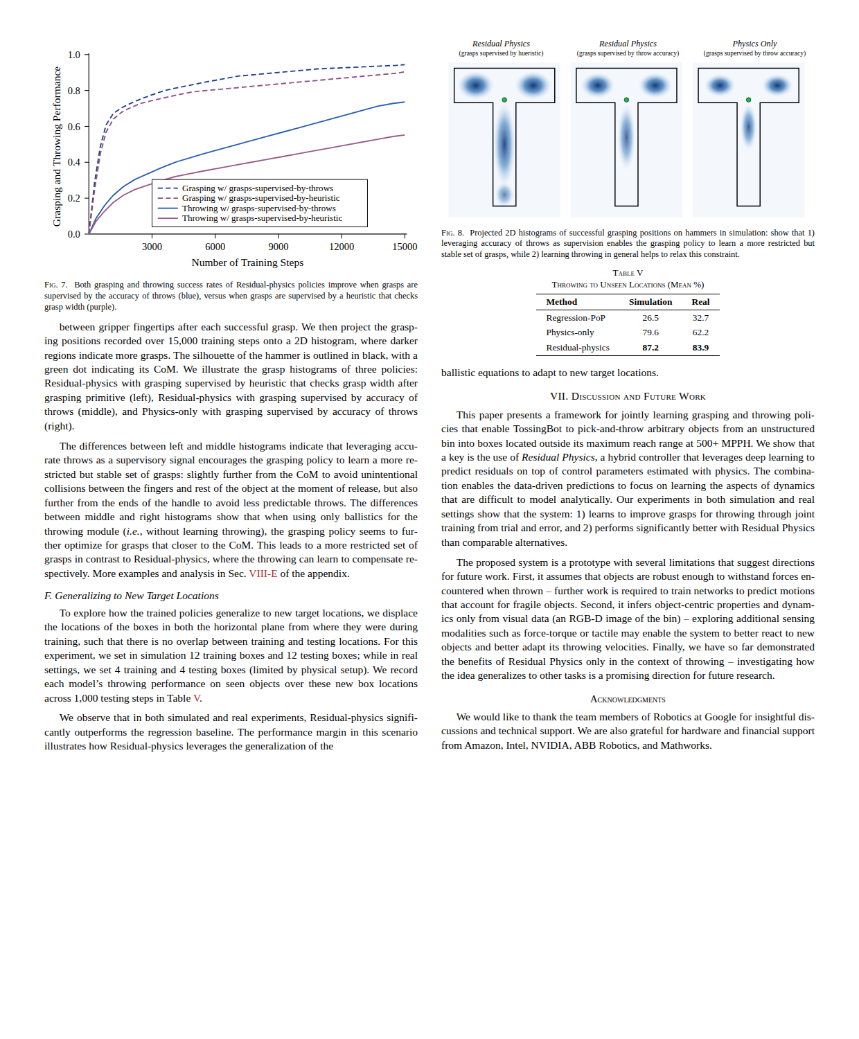0.0 0.2 0.4 0.6 0.8 1.0 3000 6000 9000 12000 15000 Number of Training Steps Grasping and Throwing Performance Grasping w/ grasps-supervised-by-throws Grasping w/ grasps-supervised-by-heuristic Throwing w/ grasps-supervised-by-throws Throwing w/ grasps-supervised-by-heuristic
Fig. 7. Both grasping and throwing success rates of Residual-physics policies improve when grasps are supervised by the accuracy of throws (blue), versus when grasps are supervised by a heuristic that checks grasp width (purple).
between gripper fingertips after each successful grasp. We then project the grasping positions recorded over 15,000 training steps onto a 2D histogram, where darker regions indicate more grasps. The silhouette of the hammer is outlined in black, with a green dot indicating its CoM. We illustrate the grasp histograms of three policies: Residual-physics with grasping supervised by heuristic that checks grasp width after grasping primitive (left), Residual-physics with grasping supervised by accuracy of throws (middle), and Physics-only with grasping supervised by accuracy of throws (right).
The differences between left and middle histograms indicate that leveraging accurate throws as a supervisory signal encourages the grasping policy to learn a more restricted but stable set of grasps: slightly further from the CoM to avoid unintentional collisions between the fingers and rest of the object at the moment of release, but also further from the ends of the handle to avoid less predictable throws. The differences between middle and right histograms show that when using only ballistics for the throwing module (i.e., without learning throwing), the grasping policy seems to further optimize for grasps that closer to the CoM. This leads to a more restricted set of grasps in contrast to Residual-physics, where the throwing can learn to compensate respectively. More examples and analysis in Sec. VIII-E of the appendix.
F. Generalizing to New Target Locations
To explore how the trained policies generalize to new target locations, we displace the locations of the boxes in both the horizontal plane from where they were during training, such that there is no overlap between training and testing locations. For this experiment, we set in simulation 12 training boxes and 12 testing boxes; while in real settings, we set 4 training and 4 testing boxes (limited by physical setup). We record each model’s throwing performance on seen objects over these new box locations across 1,000 testing steps in Table V.
We observe that in both simulated and real experiments, Residual-physics significantly outperforms the regression baseline. The performance margin in this scenario illustrates how Residual-physics leverages the generalization of the
Residual Physics
(grasps supervised by hueristic)
Residual Physics
(grasps supervised by throw accuracy)
Physics Only
(grasps supervised by throw accuracy)
Fig. 8. Projected 2D histograms of successful grasping positions on hammers in simulation: show that 1) leveraging accuracy of throws as supervision enables the grasping policy to learn a more restricted but stable set of grasps, while 2) learning throwing in general helps to relax this constraint.
Table V
Throwing to Unseen Locations (Mean %)
| Method | Simulation | Real |
| --- | --- | --- |
| Regression-PoP | 26.5 | 32.7 |
| Physics-only | 79.6 | 62.2 |
| Residual-physics | 87.2 | 83.9 |
ballistic equations to adapt to new target locations.
VII. Discussion and Future Work
This paper presents a framework for jointly learning grasping and throwing policies that enable TossingBot to pick-and-throw arbitrary objects from an unstructured bin into boxes located outside its maximum reach range at 500+ MPPH. We show that a key is the use of Residual Physics, a hybrid controller that leverages deep learning to predict residuals on top of control parameters estimated with physics. The combination enables the data-driven predictions to focus on learning the aspects of dynamics that are difficult to model analytically. Our experiments in both simulation and real settings show that the system: 1) learns to improve grasps for throwing through joint training from trial and error, and 2) performs significantly better with Residual Physics than comparable alternatives.
The proposed system is a prototype with several limitations that suggest directions for future work. First, it assumes that objects are robust enough to withstand forces encountered when thrown – further work is required to train networks to predict motions that account for fragile objects. Second, it infers object-centric properties and dynamics only from visual data (an RGB-D image of the bin) – exploring additional sensing modalities such as force-torque or tactile may enable the system to better react to new objects and better adapt its throwing velocities. Finally, we have so far demonstrated the benefits of Residual Physics only in the context of throwing – investigating how the idea generalizes to other tasks is a promising direction for future research.
Acknowledgments
We would like to thank the team members of Robotics at Google for insightful discussions and technical support. We are also grateful for hardware and financial support from Amazon, Intel, NVIDIA, ABB Robotics, and Mathworks.